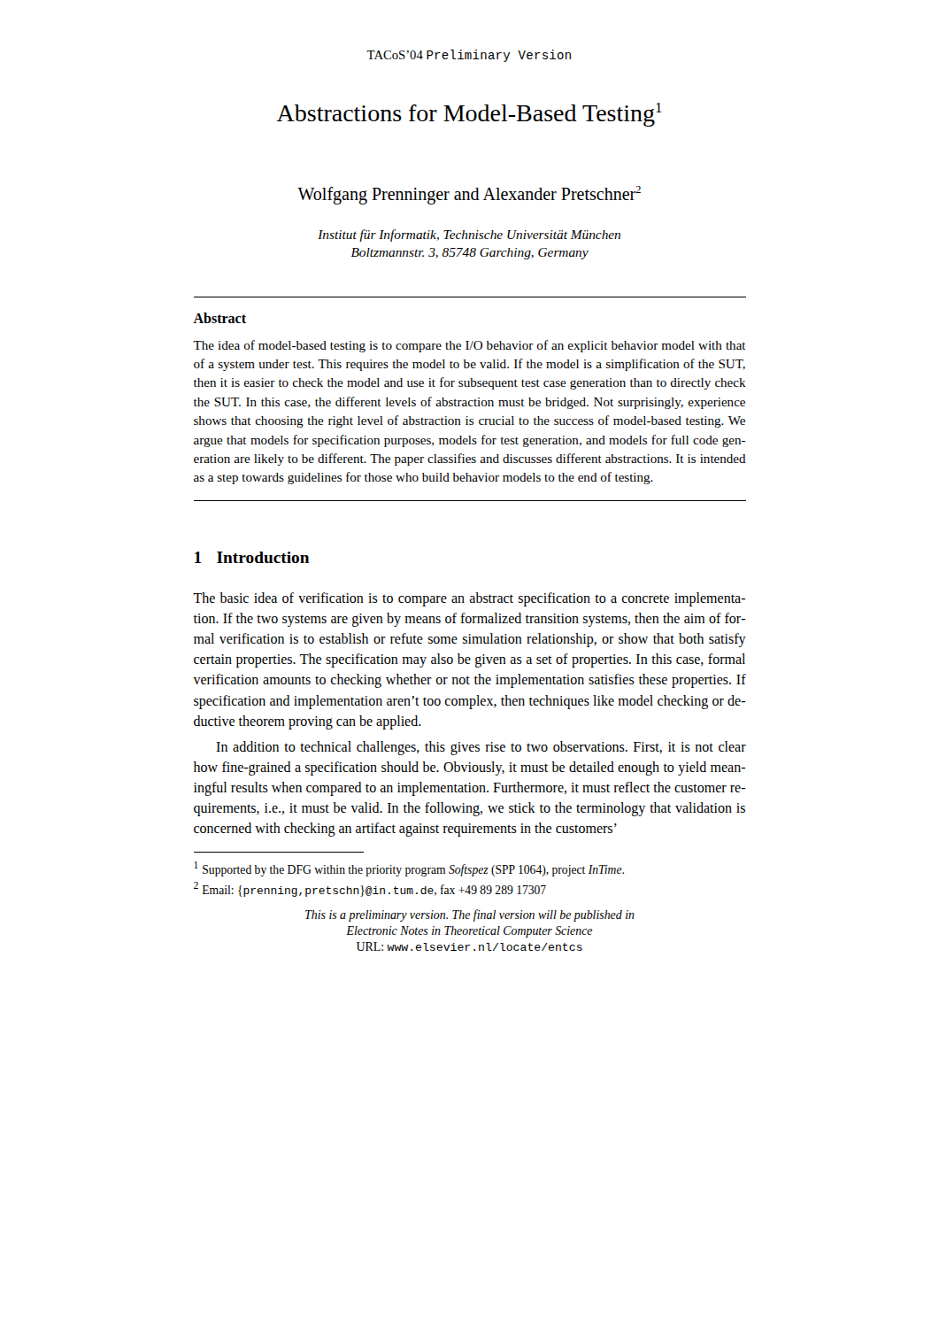TACoS’04 Preliminary Version
Abstractions for Model-Based Testing1
Wolfgang Prenninger and Alexander Pretschner2
Institut für Informatik, Technische Universität München
Boltzmannstr. 3, 85748 Garching, Germany
Abstract
The idea of model-based testing is to compare the I/O behavior of an explicit behavior model with that of a system under test. This requires the model to be valid. If the model is a simplification of the SUT, then it is easier to check the model and use it for subsequent test case generation than to directly check the SUT. In this case, the different levels of abstraction must be bridged. Not surprisingly, experience shows that choosing the right level of abstraction is crucial to the success of model-based testing. We argue that models for specification purposes, models for test generation, and models for full code generation are likely to be different. The paper classifies and discusses different abstractions. It is intended as a step towards guidelines for those who build behavior models to the end of testing.
1 Introduction
The basic idea of verification is to compare an abstract specification to a concrete implementation. If the two systems are given by means of formalized transition systems, then the aim of formal verification is to establish or refute some simulation relationship, or show that both satisfy certain properties. The specification may also be given as a set of properties. In this case, formal verification amounts to checking whether or not the implementation satisfies these properties. If specification and implementation aren’t too complex, then techniques like model checking or deductive theorem proving can be applied.
In addition to technical challenges, this gives rise to two observations. First, it is not clear how fine-grained a specification should be. Obviously, it must be detailed enough to yield meaningful results when compared to an implementation. Furthermore, it must reflect the customer requirements, i.e., it must be valid. In the following, we stick to the terminology that validation is concerned with checking an artifact against requirements in the customers’
1Supported by the DFG within the priority program Softspez (SPP 1064), project InTime.
2Email: {prenning,pretschn}@in.tum.de, fax +49 89 289 17307
This is a preliminary version. The final version will be published in
Electronic Notes in Theoretical Computer Science
URL: www.elsevier.nl/locate/entcs